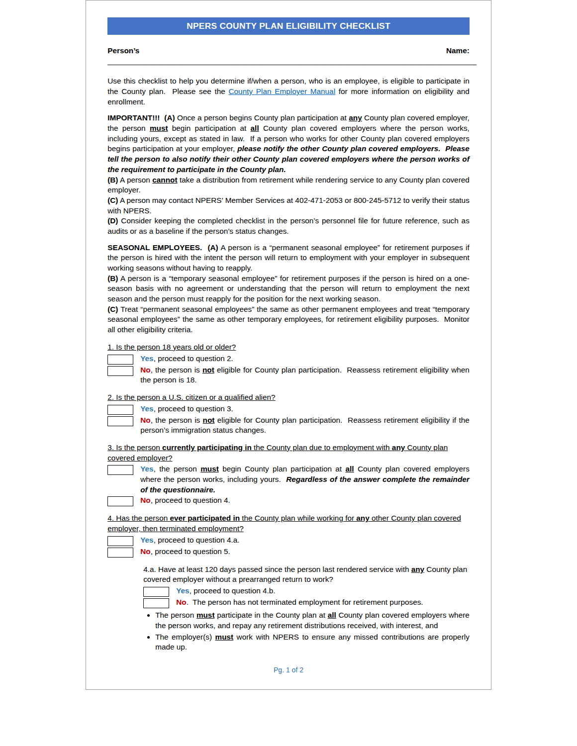NPERS COUNTY PLAN ELIGIBILITY CHECKLIST
Person’s Name: _______________________________________________________________________________________
Use this checklist to help you determine if/when a person, who is an employee, is eligible to participate in the County plan. Please see the County Plan Employer Manual for more information on eligibility and enrollment.
IMPORTANT!!! (A) Once a person begins County plan participation at any County plan covered employer, the person must begin participation at all County plan covered employers where the person works, including yours, except as stated in law. If a person who works for other County plan covered employers begins participation at your employer, please notify the other County plan covered employers. Please tell the person to also notify their other County plan covered employers where the person works of the requirement to participate in the County plan.
(B) A person cannot take a distribution from retirement while rendering service to any County plan covered employer.
(C) A person may contact NPERS’ Member Services at 402-471-2053 or 800-245-5712 to verify their status with NPERS.
(D) Consider keeping the completed checklist in the person’s personnel file for future reference, such as audits or as a baseline if the person’s status changes.
SEASONAL EMPLOYEES. (A) A person is a “permanent seasonal employee” for retirement purposes if the person is hired with the intent the person will return to employment with your employer in subsequent working seasons without having to reapply.
(B) A person is a “temporary seasonal employee” for retirement purposes if the person is hired on a one-season basis with no agreement or understanding that the person will return to employment the next season and the person must reapply for the position for the next working season.
(C) Treat “permanent seasonal employees” the same as other permanent employees and treat “temporary seasonal employees” the same as other temporary employees, for retirement eligibility purposes. Monitor all other eligibility criteria.
1. Is the person 18 years old or older?
Yes, proceed to question 2.
No, the person is not eligible for County plan participation. Reassess retirement eligibility when the person is 18.
2. Is the person a U.S. citizen or a qualified alien?
Yes, proceed to question 3.
No, the person is not eligible for County plan participation. Reassess retirement eligibility if the person’s immigration status changes.
3. Is the person currently participating in the County plan due to employment with any County plan covered employer?
Yes, the person must begin County plan participation at all County plan covered employers where the person works, including yours. Regardless of the answer complete the remainder of the questionnaire.
No, proceed to question 4.
4. Has the person ever participated in the County plan while working for any other County plan covered employer, then terminated employment?
Yes, proceed to question 4.a.
No, proceed to question 5.
4.a. Have at least 120 days passed since the person last rendered service with any County plan covered employer without a prearranged return to work?
Yes, proceed to question 4.b.
No. The person has not terminated employment for retirement purposes.
The person must participate in the County plan at all County plan covered employers where the person works, and repay any retirement distributions received, with interest, and
The employer(s) must work with NPERS to ensure any missed contributions are properly made up.
Pg. 1 of 2